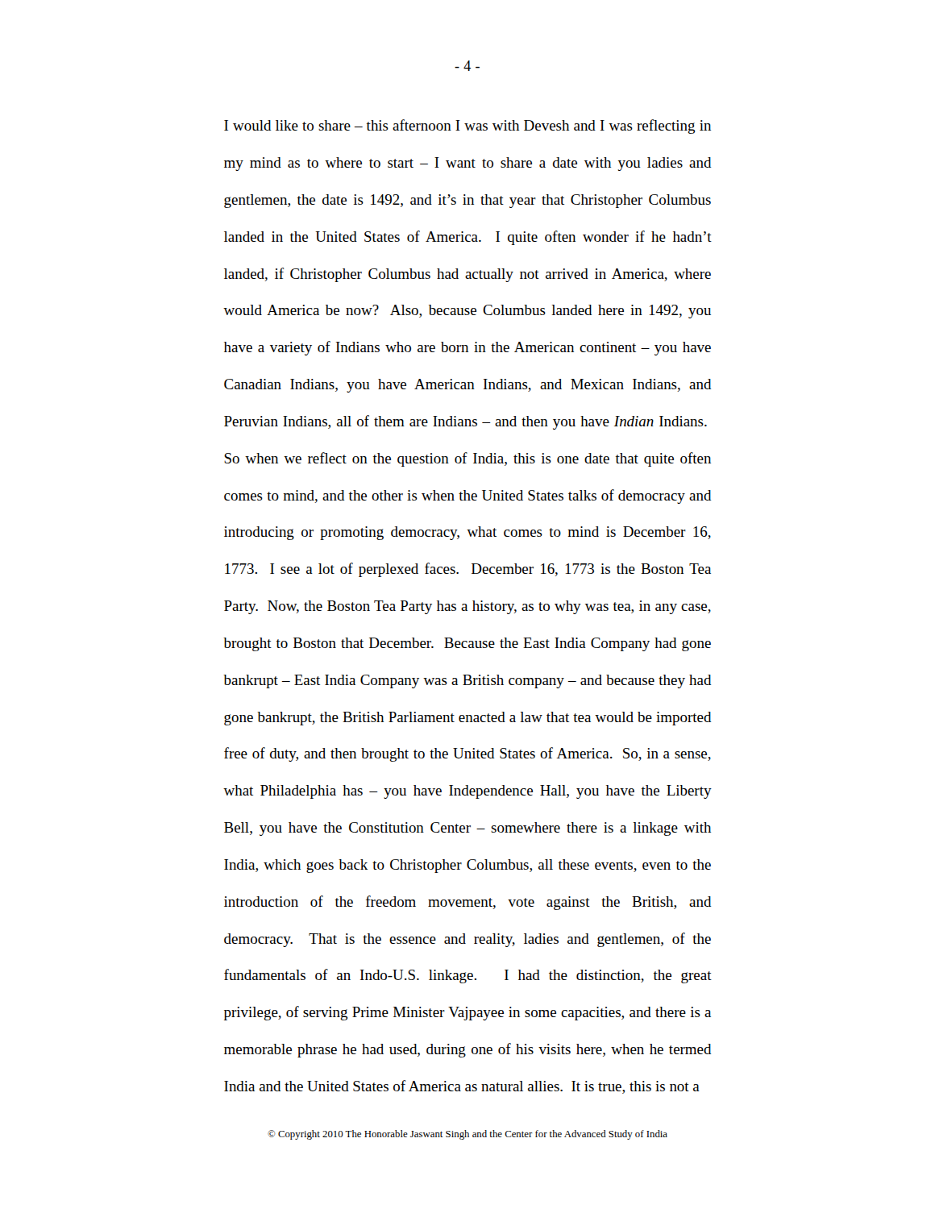- 4 -
I would like to share – this afternoon I was with Devesh and I was reflecting in my mind as to where to start – I want to share a date with you ladies and gentlemen, the date is 1492, and it’s in that year that Christopher Columbus landed in the United States of America. I quite often wonder if he hadn’t landed, if Christopher Columbus had actually not arrived in America, where would America be now? Also, because Columbus landed here in 1492, you have a variety of Indians who are born in the American continent – you have Canadian Indians, you have American Indians, and Mexican Indians, and Peruvian Indians, all of them are Indians – and then you have Indian Indians. So when we reflect on the question of India, this is one date that quite often comes to mind, and the other is when the United States talks of democracy and introducing or promoting democracy, what comes to mind is December 16, 1773. I see a lot of perplexed faces. December 16, 1773 is the Boston Tea Party. Now, the Boston Tea Party has a history, as to why was tea, in any case, brought to Boston that December. Because the East India Company had gone bankrupt – East India Company was a British company – and because they had gone bankrupt, the British Parliament enacted a law that tea would be imported free of duty, and then brought to the United States of America. So, in a sense, what Philadelphia has – you have Independence Hall, you have the Liberty Bell, you have the Constitution Center – somewhere there is a linkage with India, which goes back to Christopher Columbus, all these events, even to the introduction of the freedom movement, vote against the British, and democracy. That is the essence and reality, ladies and gentlemen, of the fundamentals of an Indo-U.S. linkage. I had the distinction, the great privilege, of serving Prime Minister Vajpayee in some capacities, and there is a memorable phrase he had used, during one of his visits here, when he termed India and the United States of America as natural allies. It is true, this is not a
© Copyright 2010 The Honorable Jaswant Singh and the Center for the Advanced Study of India